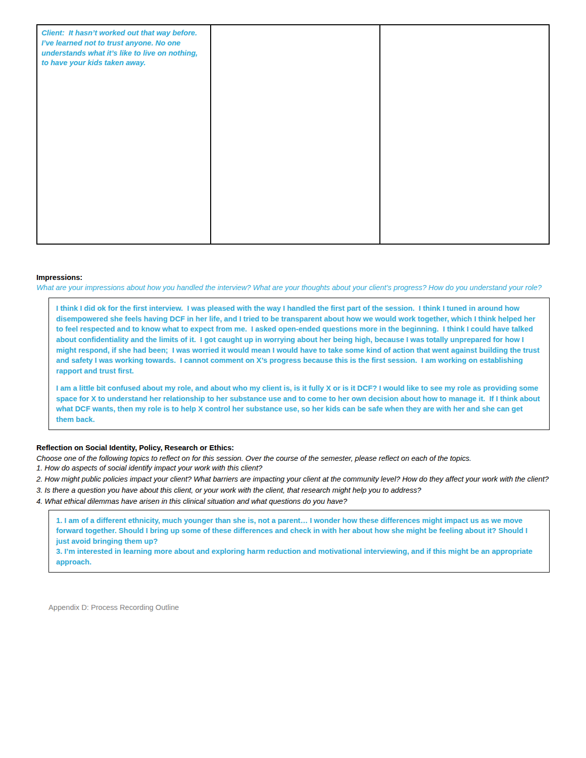| Client: It hasn’t worked out that way before. I’ve learned not to trust anyone. No one understands what it’s like to live on nothing, to have your kids taken away. | | |
Impressions:
What are your impressions about how you handled the interview? What are your thoughts about your client’s progress? How do you understand your role?
I think I did ok for the first interview. I was pleased with the way I handled the first part of the session. I think I tuned in around how disempowered she feels having DCF in her life, and I tried to be transparent about how we would work together, which I think helped her to feel respected and to know what to expect from me. I asked open-ended questions more in the beginning. I think I could have talked about confidentiality and the limits of it. I got caught up in worrying about her being high, because I was totally unprepared for how I might respond, if she had been; I was worried it would mean I would have to take some kind of action that went against building the trust and safety I was working towards. I cannot comment on X’s progress because this is the first session. I am working on establishing rapport and trust first.
I am a little bit confused about my role, and about who my client is, is it fully X or is it DCF? I would like to see my role as providing some space for X to understand her relationship to her substance use and to come to her own decision about how to manage it. If I think about what DCF wants, then my role is to help X control her substance use, so her kids can be safe when they are with her and she can get them back.
Reflection on Social Identity, Policy, Research or Ethics:
Choose one of the following topics to reflect on for this session. Over the course of the semester, please reflect on each of the topics.
1. How do aspects of social identify impact your work with this client?
2. How might public policies impact your client? What barriers are impacting your client at the community level? How do they affect your work with the client?
3. Is there a question you have about this client, or your work with the client, that research might help you to address?
4. What ethical dilemmas have arisen in this clinical situation and what questions do you have?
1. I am of a different ethnicity, much younger than she is, not a parent… I wonder how these differences might impact us as we move forward together. Should I bring up some of these differences and check in with her about how she might be feeling about it? Should I just avoid bringing them up?
3. I’m interested in learning more about and exploring harm reduction and motivational interviewing, and if this might be an appropriate approach.
Appendix D: Process Recording Outline